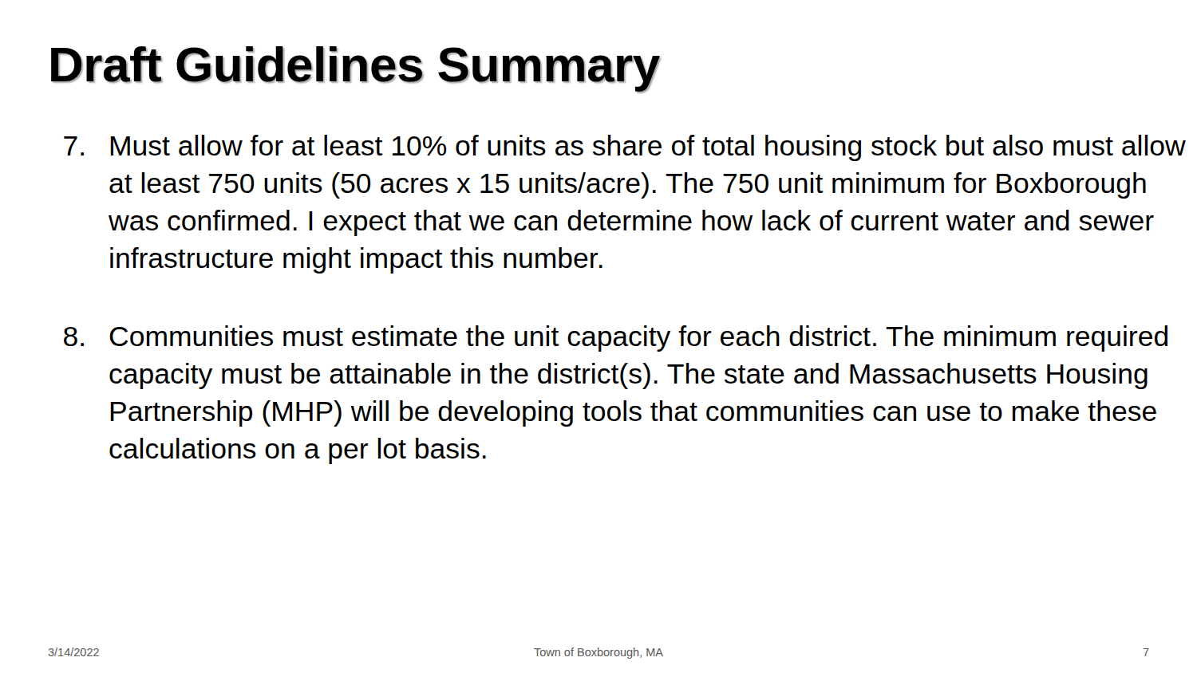Draft Guidelines Summary
Must allow for at least 10% of units as share of total housing stock but also must allow at least 750 units (50 acres x 15 units/acre). The 750 unit minimum for Boxborough was confirmed. I expect that we can determine how lack of current water and sewer infrastructure might impact this number.
Communities must estimate the unit capacity for each district. The minimum required capacity must be attainable in the district(s). The state and Massachusetts Housing Partnership (MHP) will be developing tools that communities can use to make these calculations on a per lot basis.
3/14/2022 Town of Boxborough, MA 7